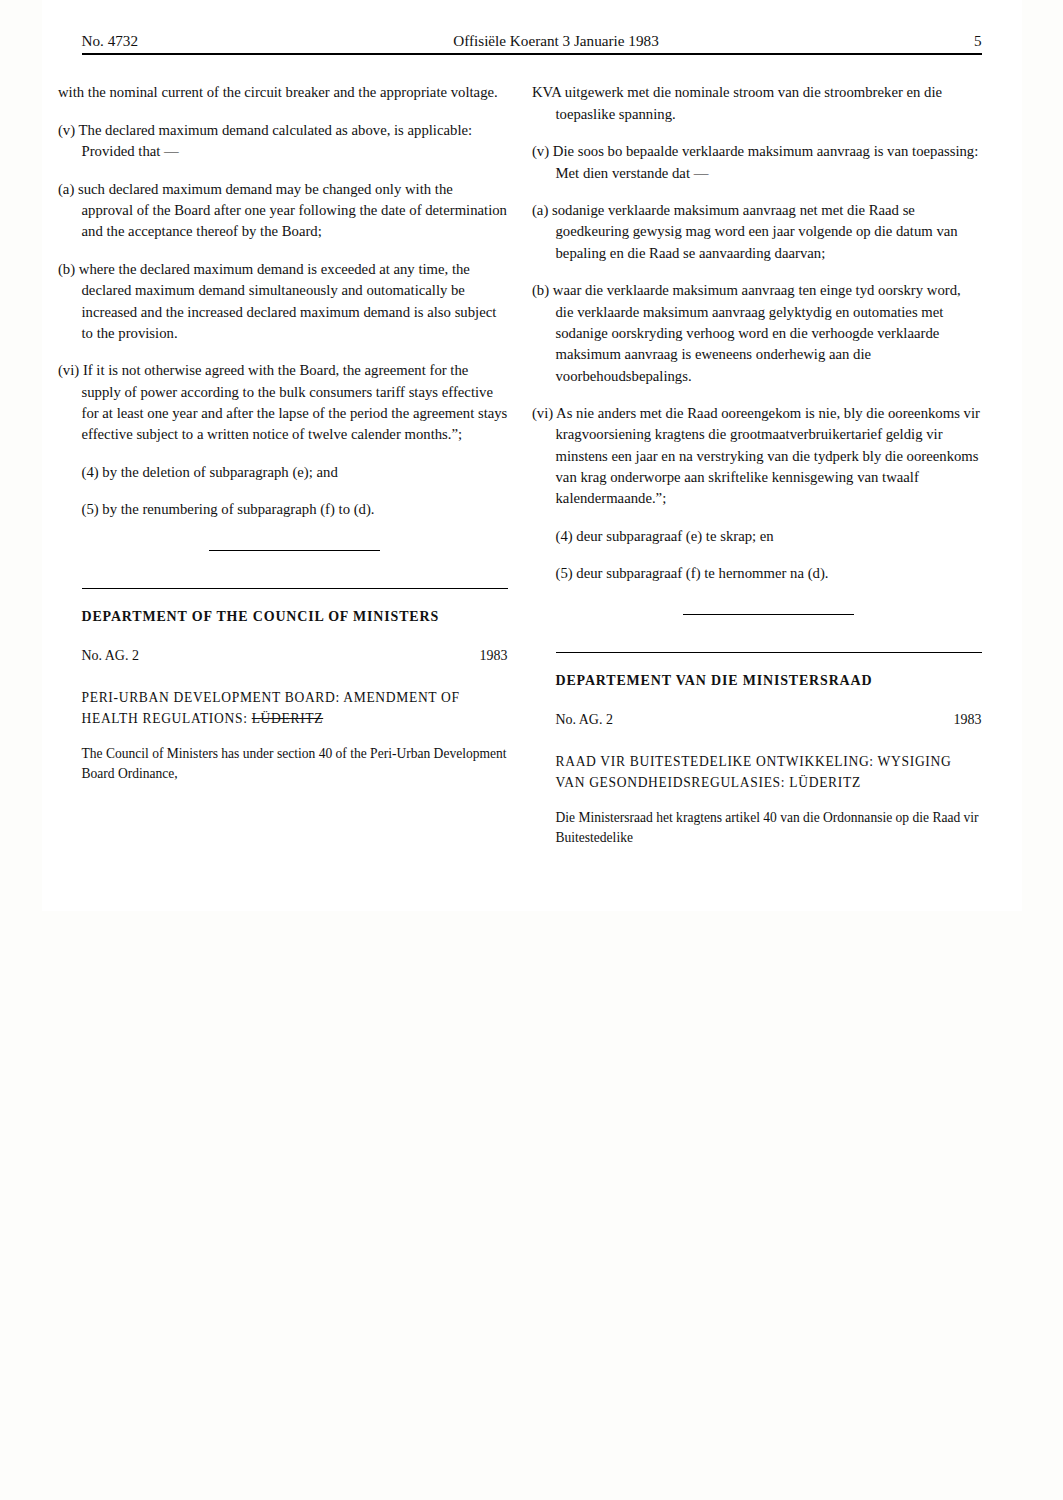No. 4732
Offisiële Koerant 3 Januarie 1983
5
with the nominal current of the circuit breaker and the appropriate voltage.
(v) The declared maximum demand calculated as above, is applicable: Provided that —
(a) such declared maximum demand may be changed only with the approval of the Board after one year following the date of determination and the acceptance thereof by the Board;
(b) where the declared maximum demand is exceeded at any time, the declared maximum demand simultaneously and outomatically be increased and the increased declared maximum demand is also subject to the provision.
(vi) If it is not otherwise agreed with the Board, the agreement for the supply of power according to the bulk consumers tariff stays effective for at least one year and after the lapse of the period the agreement stays effective subject to a written notice of twelve calender months.”;
(4) by the deletion of subparagraph (e); and
(5) by the renumbering of subparagraph (f) to (d).
Department of the Council of Ministers
No. AG. 2 1983
PERI-URBAN DEVELOPMENT BOARD: AMENDMENT OF HEALTH REGULATIONS: LÜDERITZ
The Council of Ministers has under section 40 of the Peri-Urban Development Board Ordinance,
KVA uitgewerk met die nominale stroom van die stroombreker en die toepaslike spanning.
(v) Die soos bo bepaalde verklaarde maksimum aanvraag is van toepassing: Met dien verstande dat —
(a) sodanige verklaarde maksimum aanvraag net met die Raad se goedkeuring gewysig mag word een jaar volgende op die datum van bepaling en die Raad se aanvaarding daarvan;
(b) waar die verklaarde maksimum aanvraag ten einge tyd oorskry word, die verklaarde maksimum aanvraag gelyktydig en outomaties met sodanige oorskryding verhoog word en die verhoogde verklaarde maksimum aanvraag is eweneens onderhewig aan die voorbehoudsbepalings.
(vi) As nie anders met die Raad ooreengekom is nie, bly die ooreenkoms vir kragvoorsiening kragtens die grootmaatverbruikertarief geldig vir minstens een jaar en na verstryking van die tydperk bly die ooreenkoms van krag onderworpe aan skriftelike kennisgewing van twaalf kalendermaande.”;
(4) deur subparagraaf (e) te skrap; en
(5) deur subparagraaf (f) te hernommer na (d).
Departement van die Ministersraad
No. AG. 2 1983
RAAD VIR BUITESTEDELIKE ONTWIKKELING: WYSIGING VAN GESONDHEIDSREGULASIES: LÜDERITZ
Die Ministersraad het kragtens artikel 40 van die Ordonnansie op die Raad vir Buitestedelike